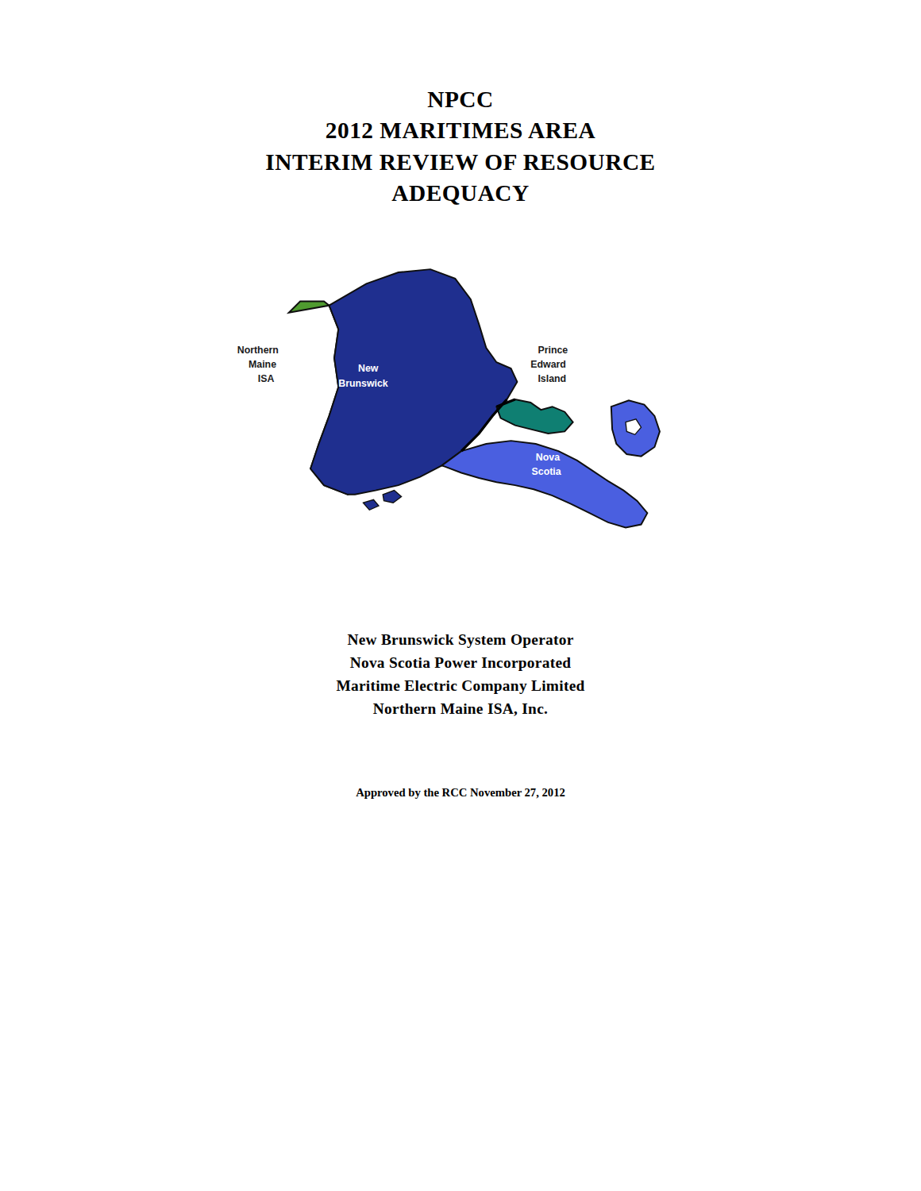NPCC
2012 Maritimes Area
Interim Review of Resource
Adequacy
Map of the NPCC Maritimes Area Stylized map showing Northern Maine ISA, New Brunswick, Prince Edward Island and Nova Scotia. Northern Maine ISA New Brunswick Prince Edward Island Nova Scotia
New Brunswick System Operator
Nova Scotia Power Incorporated
Maritime Electric Company Limited
Northern Maine ISA, Inc.
Approved by the RCC November 27, 2012